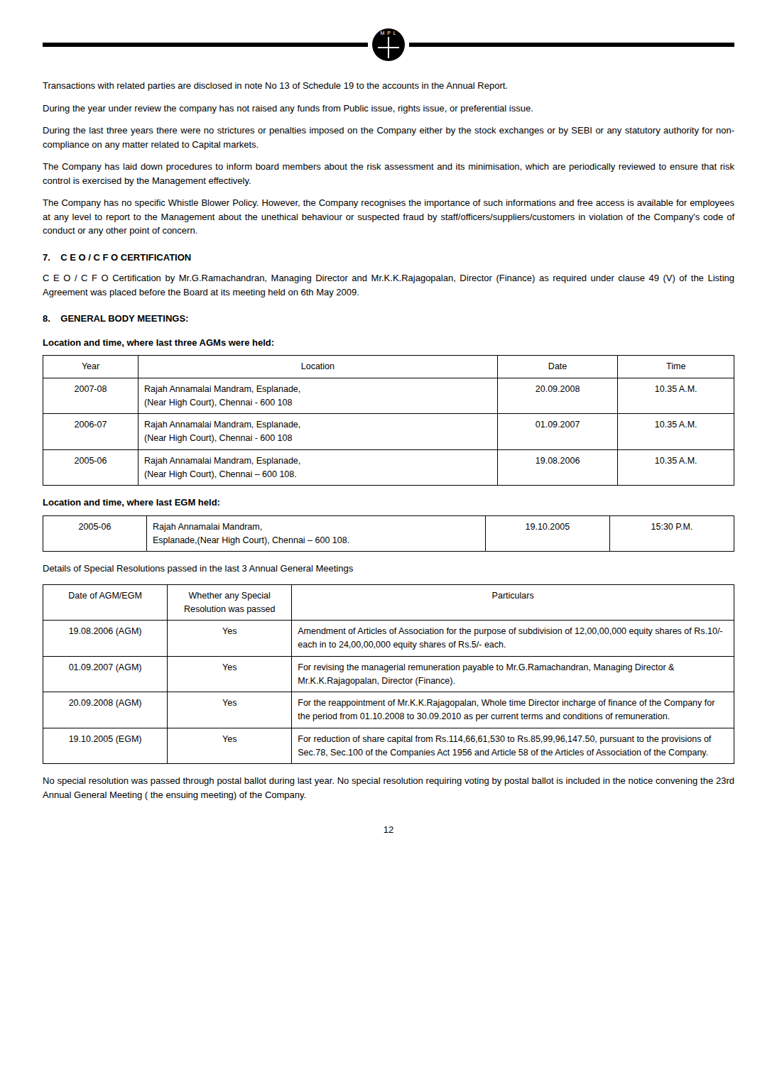M P L
Transactions with related parties are disclosed in note No 13 of Schedule 19 to the accounts in the Annual Report.
During the year under review the company has not raised any funds from Public issue, rights issue, or preferential issue.
During the last three years there were no strictures or penalties imposed on the Company either by the stock exchanges or by SEBI or any statutory authority for non-compliance on any matter related to Capital markets.
The Company has laid down procedures to inform board members about the risk assessment and its minimisation, which are periodically reviewed to ensure that risk control is exercised by the Management effectively.
The Company has no specific Whistle Blower Policy. However, the Company recognises the importance of such informations and free access is available for employees at any level to report to the Management about the unethical behaviour or suspected fraud by staff/officers/suppliers/customers in violation of the Company's code of conduct or any other point of concern.
7. C E O / C F O CERTIFICATION
C E O / C F O Certification by Mr.G.Ramachandran, Managing Director and Mr.K.K.Rajagopalan, Director (Finance) as required under clause 49 (V) of the Listing Agreement was placed before the Board at its meeting held on 6th May 2009.
8. GENERAL BODY MEETINGS:
Location and time, where last three AGMs were held:
| Year | Location | Date | Time |
| --- | --- | --- | --- |
| 2007-08 | Rajah Annamalai Mandram, Esplanade, (Near High Court), Chennai - 600 108 | 20.09.2008 | 10.35 A.M. |
| 2006-07 | Rajah Annamalai Mandram, Esplanade, (Near High Court), Chennai - 600 108 | 01.09.2007 | 10.35 A.M. |
| 2005-06 | Rajah Annamalai Mandram, Esplanade, (Near High Court), Chennai – 600 108. | 19.08.2006 | 10.35 A.M. |
Location and time, where last EGM held:
| 2005-06 | Rajah Annamalai Mandram, Esplanade,(Near High Court), Chennai – 600 108. | 19.10.2005 | 15:30 P.M. |
Details of Special Resolutions passed in the last 3 Annual General Meetings
| Date of AGM/EGM | Whether any Special Resolution was passed | Particulars |
| --- | --- | --- |
| 19.08.2006 (AGM) | Yes | Amendment of Articles of Association for the purpose of subdivision of 12,00,00,000 equity shares of Rs.10/- each in to 24,00,00,000 equity shares of Rs.5/- each. |
| 01.09.2007 (AGM) | Yes | For revising the managerial remuneration payable to Mr.G.Ramachandran, Managing Director & Mr.K.K.Rajagopalan, Director (Finance). |
| 20.09.2008 (AGM) | Yes | For the reappointment of Mr.K.K.Rajagopalan, Whole time Director incharge of finance of the Company for the period from 01.10.2008 to 30.09.2010 as per current terms and conditions of remuneration. |
| 19.10.2005 (EGM) | Yes | For reduction of share capital from Rs.114,66,61,530 to Rs.85,99,96,147.50, pursuant to the provisions of Sec.78, Sec.100 of the Companies Act 1956 and Article 58 of the Articles of Association of the Company. |
No special resolution was passed through postal ballot during last year. No special resolution requiring voting by postal ballot is included in the notice convening the 23rd Annual General Meeting ( the ensuing meeting) of the Company.
12